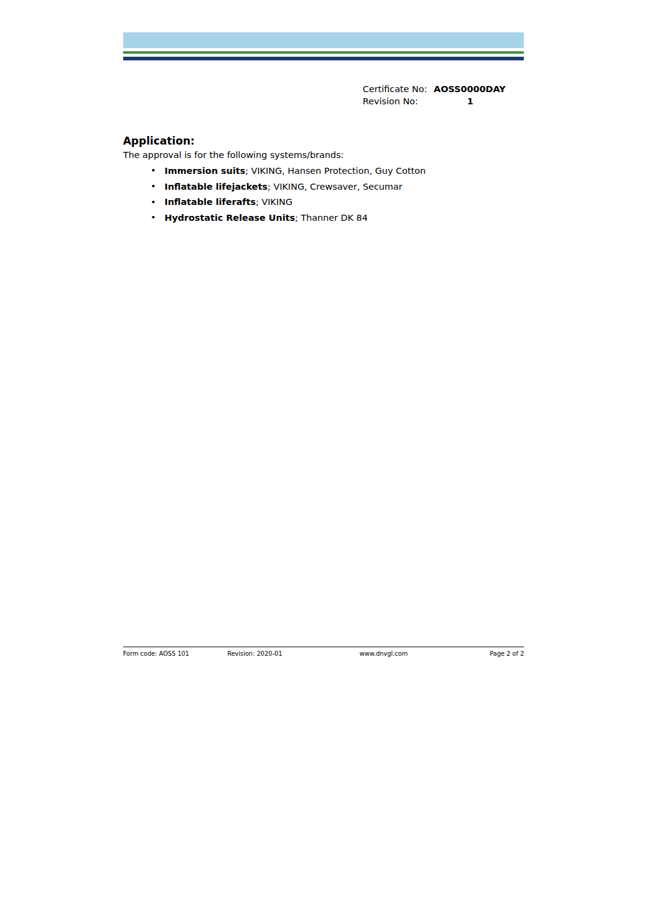Certificate No: AOSS0000DAY
Revision No: 1
Application:
The approval is for the following systems/brands:
Immersion suits; VIKING, Hansen Protection, Guy Cotton
Inflatable lifejackets; VIKING, Crewsaver, Secumar
Inflatable liferafts; VIKING
Hydrostatic Release Units; Thanner DK 84
Form code: AOSS 101
Revision: 2020-01
www.dnvgl.com
Page 2 of 2